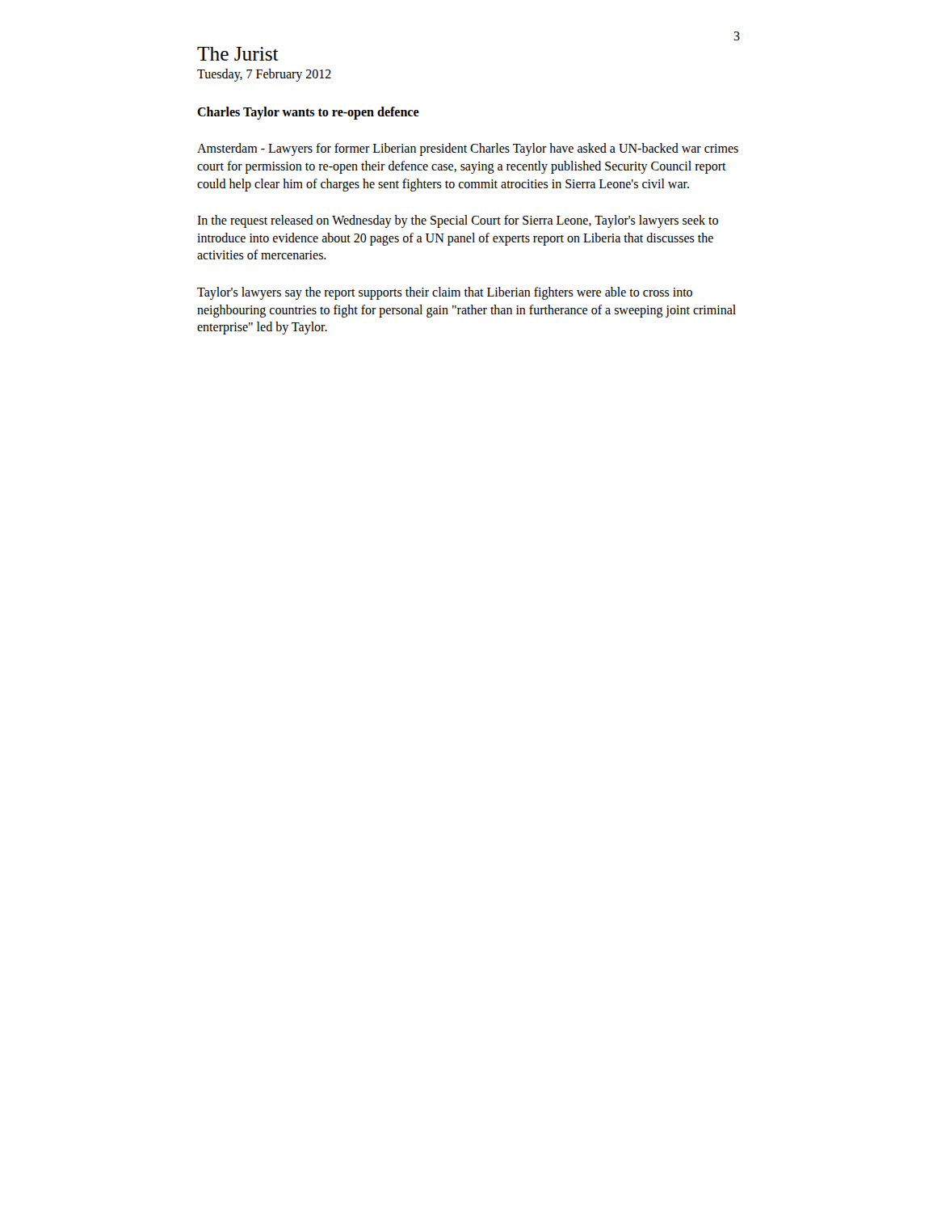3
The Jurist
Tuesday, 7 February 2012
Charles Taylor wants to re-open defence
Amsterdam - Lawyers for former Liberian president Charles Taylor have asked a UN-backed war crimes court for permission to re-open their defence case, saying a recently published Security Council report could help clear him of charges he sent fighters to commit atrocities in Sierra Leone's civil war.
In the request released on Wednesday by the Special Court for Sierra Leone, Taylor's lawyers seek to introduce into evidence about 20 pages of a UN panel of experts report on Liberia that discusses the activities of mercenaries.
Taylor's lawyers say the report supports their claim that Liberian fighters were able to cross into neighbouring countries to fight for personal gain "rather than in furtherance of a sweeping joint criminal enterprise" led by Taylor.